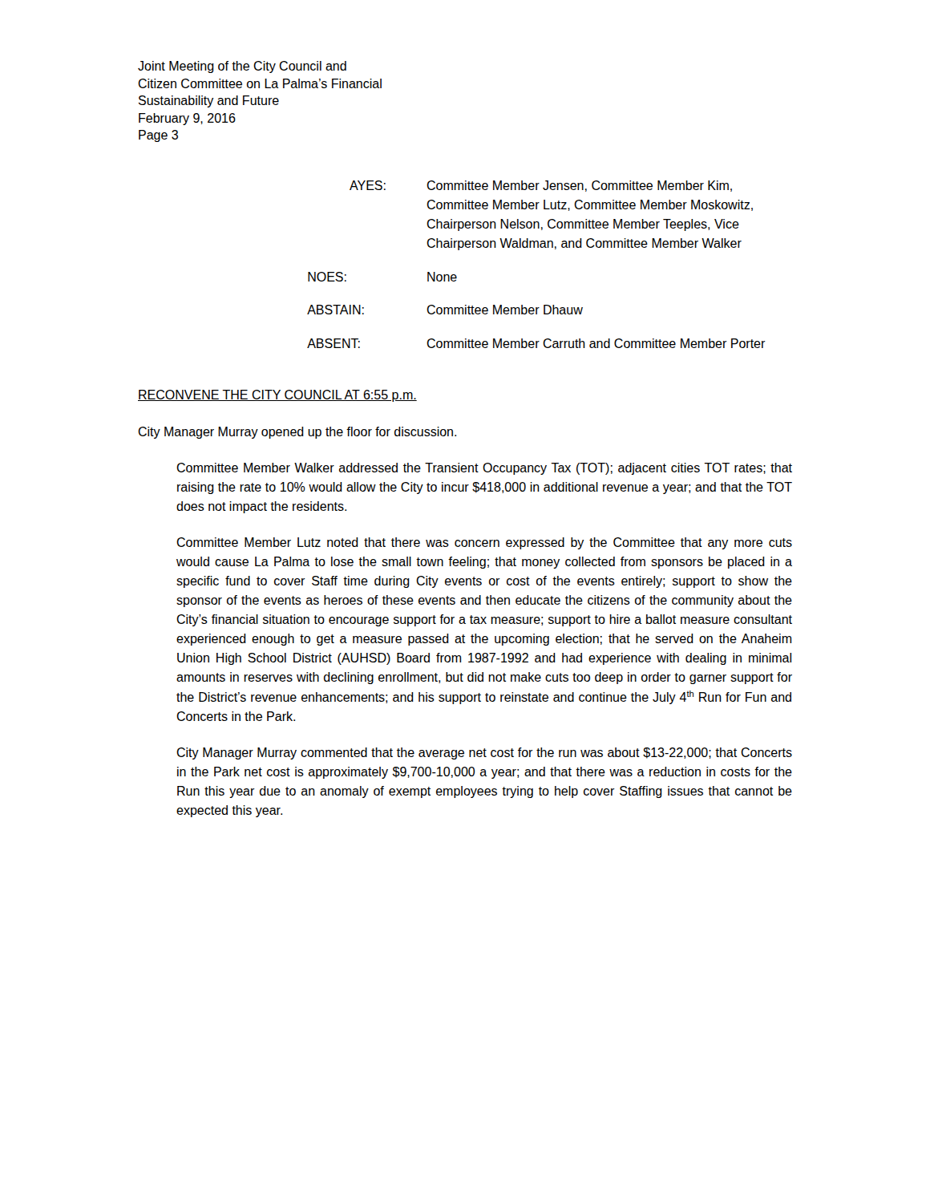Joint Meeting of the City Council and
Citizen Committee on La Palma’s Financial
Sustainability and Future
February 9, 2016
Page 3
AYES:
Committee Member Jensen, Committee Member Kim, Committee Member Lutz, Committee Member Moskowitz, Chairperson Nelson, Committee Member Teeples, Vice Chairperson Waldman, and Committee Member Walker
NOES:
None
ABSTAIN:
Committee Member Dhauw
ABSENT:
Committee Member Carruth and Committee Member Porter
RECONVENE THE CITY COUNCIL AT 6:55 p.m.
City Manager Murray opened up the floor for discussion.
Committee Member Walker addressed the Transient Occupancy Tax (TOT); adjacent cities TOT rates; that raising the rate to 10% would allow the City to incur $418,000 in additional revenue a year; and that the TOT does not impact the residents.
Committee Member Lutz noted that there was concern expressed by the Committee that any more cuts would cause La Palma to lose the small town feeling; that money collected from sponsors be placed in a specific fund to cover Staff time during City events or cost of the events entirely; support to show the sponsor of the events as heroes of these events and then educate the citizens of the community about the City’s financial situation to encourage support for a tax measure; support to hire a ballot measure consultant experienced enough to get a measure passed at the upcoming election; that he served on the Anaheim Union High School District (AUHSD) Board from 1987-1992 and had experience with dealing in minimal amounts in reserves with declining enrollment, but did not make cuts too deep in order to garner support for the District’s revenue enhancements; and his support to reinstate and continue the July 4th Run for Fun and Concerts in the Park.
City Manager Murray commented that the average net cost for the run was about $13-22,000; that Concerts in the Park net cost is approximately $9,700-10,000 a year; and that there was a reduction in costs for the Run this year due to an anomaly of exempt employees trying to help cover Staffing issues that cannot be expected this year.